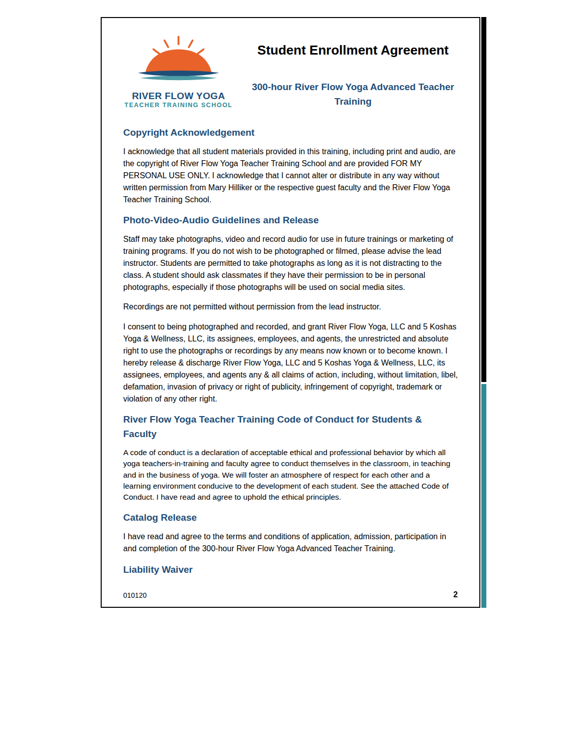RIVER FLOW YOGA TEACHER TRAINING SCHOOL
Student Enrollment Agreement
300-hour River Flow Yoga Advanced Teacher Training
Copyright Acknowledgement
I acknowledge that all student materials provided in this training, including print and audio, are the copyright of River Flow Yoga Teacher Training School and are provided FOR MY PERSONAL USE ONLY. I acknowledge that I cannot alter or distribute in any way without written permission from Mary Hilliker or the respective guest faculty and the River Flow Yoga Teacher Training School.
Photo-Video-Audio Guidelines and Release
Staff may take photographs, video and record audio for use in future trainings or marketing of training programs. If you do not wish to be photographed or filmed, please advise the lead instructor. Students are permitted to take photographs as long as it is not distracting to the class. A student should ask classmates if they have their permission to be in personal photographs, especially if those photographs will be used on social media sites.
Recordings are not permitted without permission from the lead instructor.
I consent to being photographed and recorded, and grant River Flow Yoga, LLC and 5 Koshas Yoga & Wellness, LLC, its assignees, employees, and agents, the unrestricted and absolute right to use the photographs or recordings by any means now known or to become known. I hereby release & discharge River Flow Yoga, LLC and 5 Koshas Yoga & Wellness, LLC, its assignees, employees, and agents any & all claims of action, including, without limitation, libel, defamation, invasion of privacy or right of publicity, infringement of copyright, trademark or violation of any other right.
River Flow Yoga Teacher Training Code of Conduct for Students & Faculty
A code of conduct is a declaration of acceptable ethical and professional behavior by which all yoga teachers-in-training and faculty agree to conduct themselves in the classroom, in teaching and in the business of yoga. We will foster an atmosphere of respect for each other and a learning environment conducive to the development of each student. See the attached Code of Conduct. I have read and agree to uphold the ethical principles.
Catalog Release
I have read and agree to the terms and conditions of application, admission, participation in and completion of the 300-hour River Flow Yoga Advanced Teacher Training.
Liability Waiver
010120 2